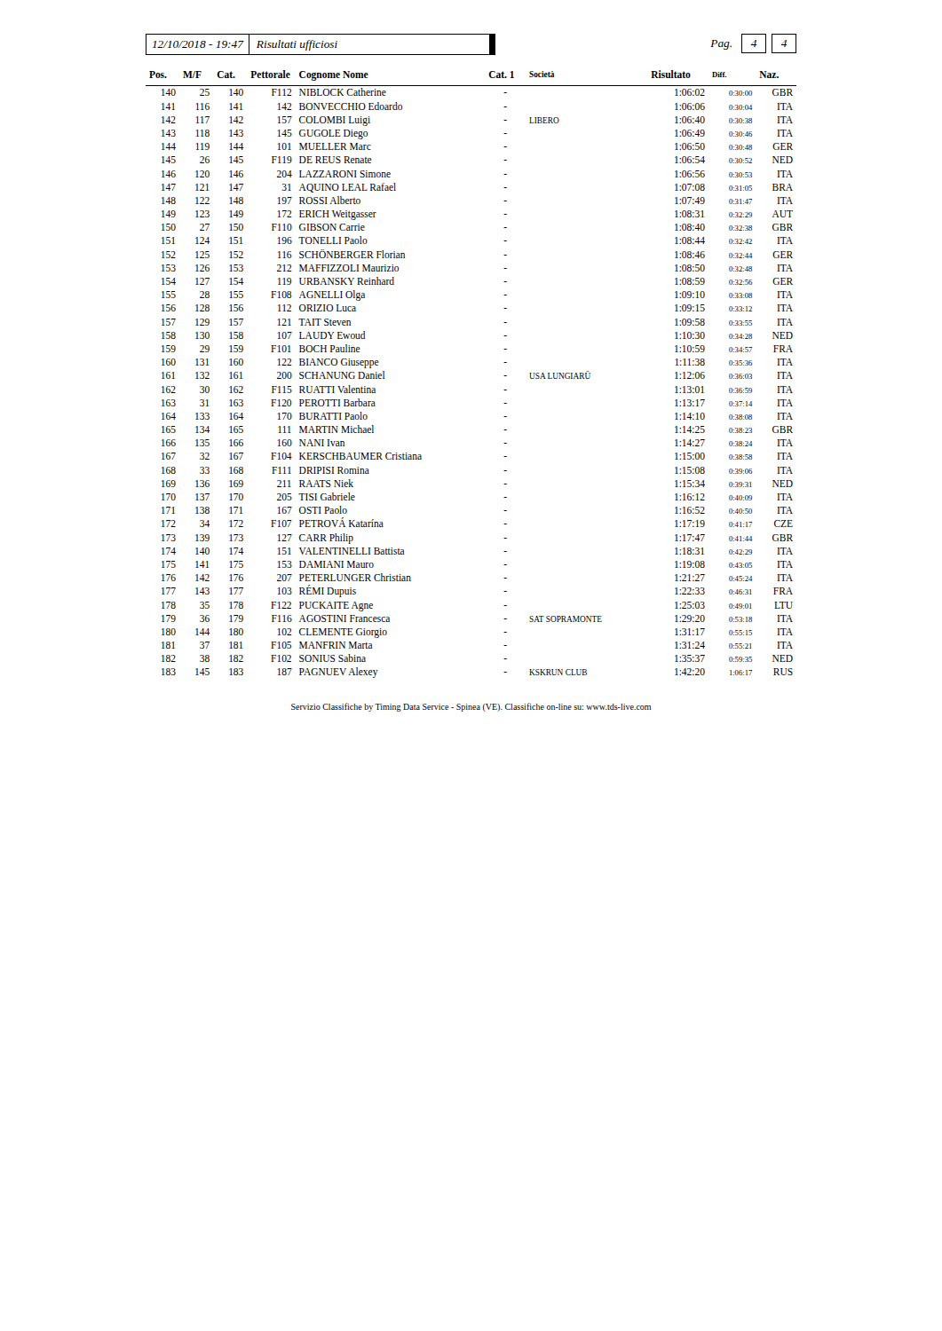12/10/2018 - 19:47
Risultati ufficiosi
Pag. 4 4
| Pos. | M/F | Cat. | Pettorale | Cognome Nome | Cat. 1 | Società | Risultato | Diff. | Naz. |
| --- | --- | --- | --- | --- | --- | --- | --- | --- | --- |
| 140 | 25 | 140 | F112 | NIBLOCK Catherine | - | | 1:06:02 | 0:30:00 | GBR |
| 141 | 116 | 141 | 142 | BONVECCHIO Edoardo | - | | 1:06:06 | 0:30:04 | ITA |
| 142 | 117 | 142 | 157 | COLOMBI Luigi | - | LIBERO | 1:06:40 | 0:30:38 | ITA |
| 143 | 118 | 143 | 145 | GUGOLE Diego | - | | 1:06:49 | 0:30:46 | ITA |
| 144 | 119 | 144 | 101 | MUELLER Marc | - | | 1:06:50 | 0:30:48 | GER |
| 145 | 26 | 145 | F119 | DE REUS Renate | - | | 1:06:54 | 0:30:52 | NED |
| 146 | 120 | 146 | 204 | LAZZARONI Simone | - | | 1:06:56 | 0:30:53 | ITA |
| 147 | 121 | 147 | 31 | AQUINO LEAL Rafael | - | | 1:07:08 | 0:31:05 | BRA |
| 148 | 122 | 148 | 197 | ROSSI Alberto | - | | 1:07:49 | 0:31:47 | ITA |
| 149 | 123 | 149 | 172 | ERICH Weitgasser | - | | 1:08:31 | 0:32:29 | AUT |
| 150 | 27 | 150 | F110 | GIBSON Carrie | - | | 1:08:40 | 0:32:38 | GBR |
| 151 | 124 | 151 | 196 | TONELLI Paolo | - | | 1:08:44 | 0:32:42 | ITA |
| 152 | 125 | 152 | 116 | SCHÖNBERGER Florian | - | | 1:08:46 | 0:32:44 | GER |
| 153 | 126 | 153 | 212 | MAFFIZZOLI Maurizio | - | | 1:08:50 | 0:32:48 | ITA |
| 154 | 127 | 154 | 119 | URBANSKY Reinhard | - | | 1:08:59 | 0:32:56 | GER |
| 155 | 28 | 155 | F108 | AGNELLI Olga | - | | 1:09:10 | 0:33:08 | ITA |
| 156 | 128 | 156 | 112 | ORIZIO Luca | - | | 1:09:15 | 0:33:12 | ITA |
| 157 | 129 | 157 | 121 | TAIT Steven | - | | 1:09:58 | 0:33:55 | ITA |
| 158 | 130 | 158 | 107 | LAUDY Ewoud | - | | 1:10:30 | 0:34:28 | NED |
| 159 | 29 | 159 | F101 | BOCH Pauline | - | | 1:10:59 | 0:34:57 | FRA |
| 160 | 131 | 160 | 122 | BIANCO Giuseppe | - | | 1:11:38 | 0:35:36 | ITA |
| 161 | 132 | 161 | 200 | SCHANUNG Daniel | - | USA LUNGIARÜ | 1:12:06 | 0:36:03 | ITA |
| 162 | 30 | 162 | F115 | RUATTI Valentina | - | | 1:13:01 | 0:36:59 | ITA |
| 163 | 31 | 163 | F120 | PEROTTI Barbara | - | | 1:13:17 | 0:37:14 | ITA |
| 164 | 133 | 164 | 170 | BURATTI Paolo | - | | 1:14:10 | 0:38:08 | ITA |
| 165 | 134 | 165 | 111 | MARTIN Michael | - | | 1:14:25 | 0:38:23 | GBR |
| 166 | 135 | 166 | 160 | NANI Ivan | - | | 1:14:27 | 0:38:24 | ITA |
| 167 | 32 | 167 | F104 | KERSCHBAUMER Cristiana | - | | 1:15:00 | 0:38:58 | ITA |
| 168 | 33 | 168 | F111 | DRIPISI Romina | - | | 1:15:08 | 0:39:06 | ITA |
| 169 | 136 | 169 | 211 | RAATS Niek | - | | 1:15:34 | 0:39:31 | NED |
| 170 | 137 | 170 | 205 | TISI Gabriele | - | | 1:16:12 | 0:40:09 | ITA |
| 171 | 138 | 171 | 167 | OSTI Paolo | - | | 1:16:52 | 0:40:50 | ITA |
| 172 | 34 | 172 | F107 | PETROVÁ Katarína | - | | 1:17:19 | 0:41:17 | CZE |
| 173 | 139 | 173 | 127 | CARR Philip | - | | 1:17:47 | 0:41:44 | GBR |
| 174 | 140 | 174 | 151 | VALENTINELLI Battista | - | | 1:18:31 | 0:42:29 | ITA |
| 175 | 141 | 175 | 153 | DAMIANI Mauro | - | | 1:19:08 | 0:43:05 | ITA |
| 176 | 142 | 176 | 207 | PETERLUNGER Christian | - | | 1:21:27 | 0:45:24 | ITA |
| 177 | 143 | 177 | 103 | RÉMI Dupuis | - | | 1:22:33 | 0:46:31 | FRA |
| 178 | 35 | 178 | F122 | PUCKAITE Agne | - | | 1:25:03 | 0:49:01 | LTU |
| 179 | 36 | 179 | F116 | AGOSTINI Francesca | - | SAT SOPRAMONTE | 1:29:20 | 0:53:18 | ITA |
| 180 | 144 | 180 | 102 | CLEMENTE Giorgio | - | | 1:31:17 | 0:55:15 | ITA |
| 181 | 37 | 181 | F105 | MANFRIN Marta | - | | 1:31:24 | 0:55:21 | ITA |
| 182 | 38 | 182 | F102 | SONIUS Sabina | - | | 1:35:37 | 0:59:35 | NED |
| 183 | 145 | 183 | 187 | PAGNUEV Alexey | - | KSKRUN CLUB | 1:42:20 | 1:06:17 | RUS |
Servizio Classifiche by Timing Data Service - Spinea (VE). Classifiche on-line su: www.tds-live.com